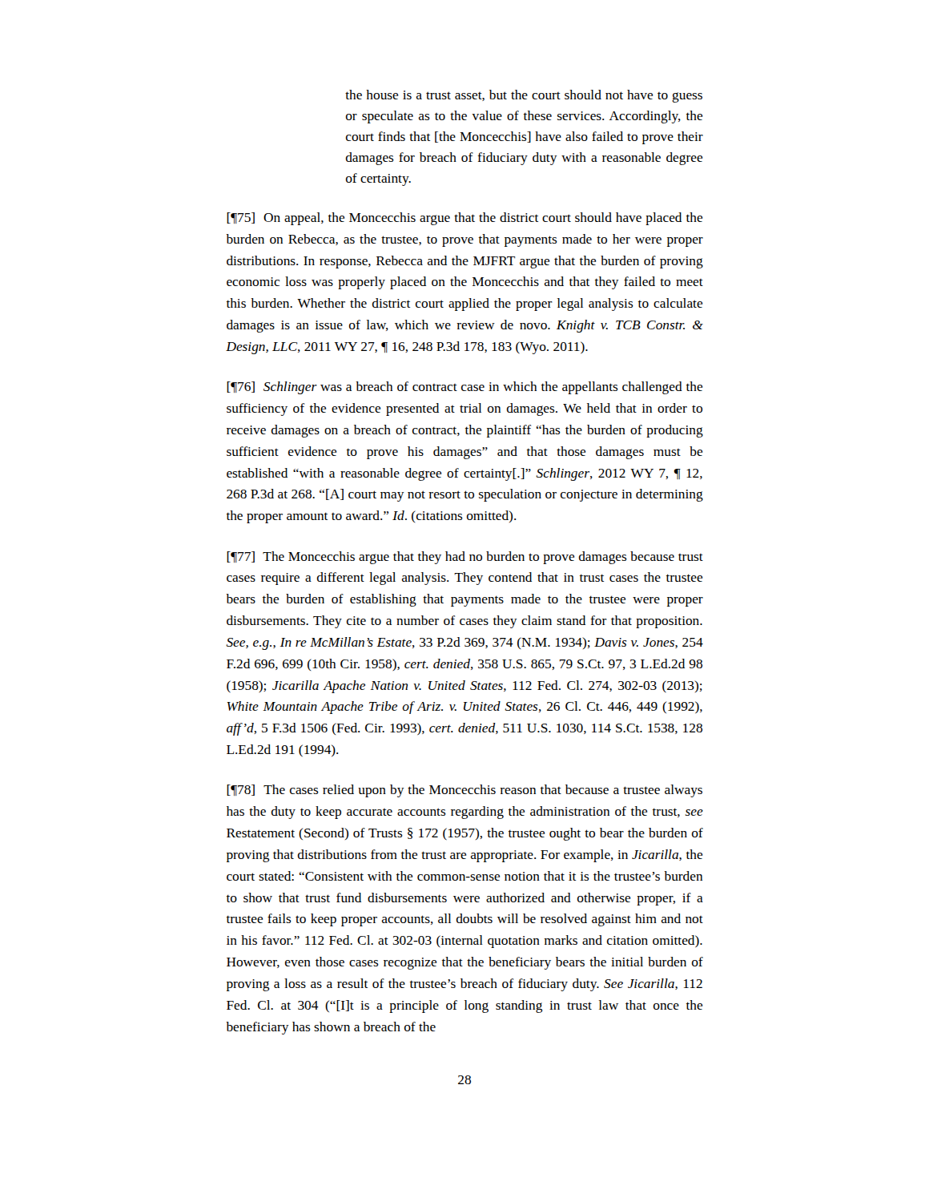the house is a trust asset, but the court should not have to guess or speculate as to the value of these services. Accordingly, the court finds that [the Moncecchis] have also failed to prove their damages for breach of fiduciary duty with a reasonable degree of certainty.
[¶75] On appeal, the Moncecchis argue that the district court should have placed the burden on Rebecca, as the trustee, to prove that payments made to her were proper distributions. In response, Rebecca and the MJFRT argue that the burden of proving economic loss was properly placed on the Moncecchis and that they failed to meet this burden. Whether the district court applied the proper legal analysis to calculate damages is an issue of law, which we review de novo. Knight v. TCB Constr. & Design, LLC, 2011 WY 27, ¶ 16, 248 P.3d 178, 183 (Wyo. 2011).
[¶76] Schlinger was a breach of contract case in which the appellants challenged the sufficiency of the evidence presented at trial on damages. We held that in order to receive damages on a breach of contract, the plaintiff “has the burden of producing sufficient evidence to prove his damages” and that those damages must be established “with a reasonable degree of certainty[.]” Schlinger, 2012 WY 7, ¶ 12, 268 P.3d at 268. “[A] court may not resort to speculation or conjecture in determining the proper amount to award.” Id. (citations omitted).
[¶77] The Moncecchis argue that they had no burden to prove damages because trust cases require a different legal analysis. They contend that in trust cases the trustee bears the burden of establishing that payments made to the trustee were proper disbursements. They cite to a number of cases they claim stand for that proposition. See, e.g., In re McMillan’s Estate, 33 P.2d 369, 374 (N.M. 1934); Davis v. Jones, 254 F.2d 696, 699 (10th Cir. 1958), cert. denied, 358 U.S. 865, 79 S.Ct. 97, 3 L.Ed.2d 98 (1958); Jicarilla Apache Nation v. United States, 112 Fed. Cl. 274, 302-03 (2013); White Mountain Apache Tribe of Ariz. v. United States, 26 Cl. Ct. 446, 449 (1992), aff’d, 5 F.3d 1506 (Fed. Cir. 1993), cert. denied, 511 U.S. 1030, 114 S.Ct. 1538, 128 L.Ed.2d 191 (1994).
[¶78] The cases relied upon by the Moncecchis reason that because a trustee always has the duty to keep accurate accounts regarding the administration of the trust, see Restatement (Second) of Trusts § 172 (1957), the trustee ought to bear the burden of proving that distributions from the trust are appropriate. For example, in Jicarilla, the court stated: “Consistent with the common-sense notion that it is the trustee’s burden to show that trust fund disbursements were authorized and otherwise proper, if a trustee fails to keep proper accounts, all doubts will be resolved against him and not in his favor.” 112 Fed. Cl. at 302-03 (internal quotation marks and citation omitted). However, even those cases recognize that the beneficiary bears the initial burden of proving a loss as a result of the trustee’s breach of fiduciary duty. See Jicarilla, 112 Fed. Cl. at 304 (“[I]t is a principle of long standing in trust law that once the beneficiary has shown a breach of the
28